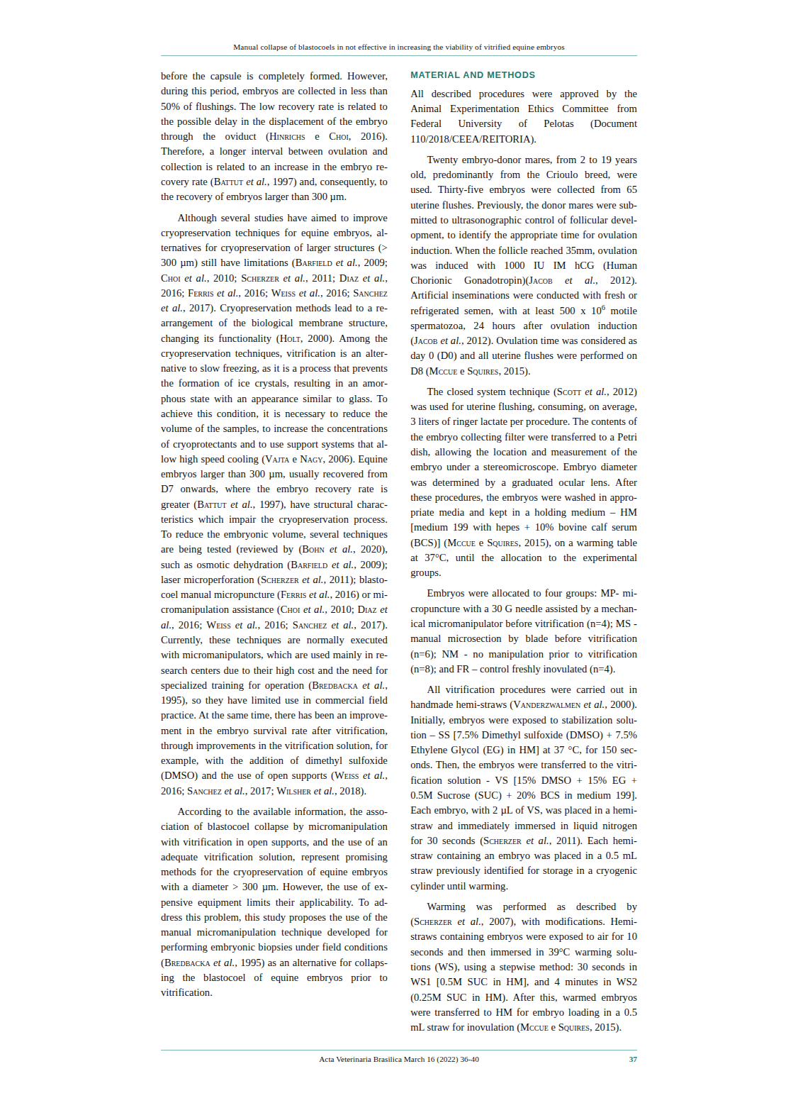Manual collapse of blastocoels in not effective in increasing the viability of vitrified equine embryos
before the capsule is completely formed. However, during this period, embryos are collected in less than 50% of flushings. The low recovery rate is related to the possible delay in the displacement of the embryo through the oviduct (Hinrichs e Choi, 2016). Therefore, a longer interval between ovulation and collection is related to an increase in the embryo recovery rate (Battut et al., 1997) and, consequently, to the recovery of embryos larger than 300 µm.
Although several studies have aimed to improve cryopreservation techniques for equine embryos, alternatives for cryopreservation of larger structures (> 300 µm) still have limitations (Barfield et al., 2009; Choi et al., 2010; Scherzer et al., 2011; Diaz et al., 2016; Ferris et al., 2016; Weiss et al., 2016; Sanchez et al., 2017). Cryopreservation methods lead to a rearrangement of the biological membrane structure, changing its functionality (Holt, 2000). Among the cryopreservation techniques, vitrification is an alternative to slow freezing, as it is a process that prevents the formation of ice crystals, resulting in an amorphous state with an appearance similar to glass. To achieve this condition, it is necessary to reduce the volume of the samples, to increase the concentrations of cryoprotectants and to use support systems that allow high speed cooling (Vajta e Nagy, 2006). Equine embryos larger than 300 µm, usually recovered from D7 onwards, where the embryo recovery rate is greater (Battut et al., 1997), have structural characteristics which impair the cryopreservation process. To reduce the embryonic volume, several techniques are being tested (reviewed by (Bohn et al., 2020), such as osmotic dehydration (Barfield et al., 2009); laser microperforation (Scherzer et al., 2011); blastocoel manual micropuncture (Ferris et al., 2016) or micromanipulation assistance (Choi et al., 2010; Diaz et al., 2016; Weiss et al., 2016; Sanchez et al., 2017). Currently, these techniques are normally executed with micromanipulators, which are used mainly in research centers due to their high cost and the need for specialized training for operation (Bredbacka et al., 1995), so they have limited use in commercial field practice. At the same time, there has been an improvement in the embryo survival rate after vitrification, through improvements in the vitrification solution, for example, with the addition of dimethyl sulfoxide (DMSO) and the use of open supports (Weiss et al., 2016; Sanchez et al., 2017; Wilsher et al., 2018).
According to the available information, the association of blastocoel collapse by micromanipulation with vitrification in open supports, and the use of an adequate vitrification solution, represent promising methods for the cryopreservation of equine embryos with a diameter > 300 µm. However, the use of expensive equipment limits their applicability. To address this problem, this study proposes the use of the manual micromanipulation technique developed for performing embryonic biopsies under field conditions (Bredbacka et al., 1995) as an alternative for collapsing the blastocoel of equine embryos prior to vitrification.
Material and Methods
All described procedures were approved by the Animal Experimentation Ethics Committee from Federal University of Pelotas (Document 110/2018/CEEA/REITORIA).
Twenty embryo-donor mares, from 2 to 19 years old, predominantly from the Crioulo breed, were used. Thirty-five embryos were collected from 65 uterine flushes. Previously, the donor mares were submitted to ultrasonographic control of follicular development, to identify the appropriate time for ovulation induction. When the follicle reached 35mm, ovulation was induced with 1000 IU IM hCG (Human Chorionic Gonadotropin)(Jacob et al., 2012). Artificial inseminations were conducted with fresh or refrigerated semen, with at least 500 x 106 motile spermatozoa, 24 hours after ovulation induction (Jacob et al., 2012). Ovulation time was considered as day 0 (D0) and all uterine flushes were performed on D8 (Mccue e Squires, 2015).
The closed system technique (Scott et al., 2012) was used for uterine flushing, consuming, on average, 3 liters of ringer lactate per procedure. The contents of the embryo collecting filter were transferred to a Petri dish, allowing the location and measurement of the embryo under a stereomicroscope. Embryo diameter was determined by a graduated ocular lens. After these procedures, the embryos were washed in appropriate media and kept in a holding medium – HM [medium 199 with hepes + 10% bovine calf serum (BCS)] (Mccue e Squires, 2015), on a warming table at 37°C, until the allocation to the experimental groups.
Embryos were allocated to four groups: MP- micropuncture with a 30 G needle assisted by a mechanical micromanipulator before vitrification (n=4); MS - manual microsection by blade before vitrification (n=6); NM - no manipulation prior to vitrification (n=8); and FR – control freshly inovulated (n=4).
All vitrification procedures were carried out in handmade hemi-straws (Vanderzwalmen et al., 2000). Initially, embryos were exposed to stabilization solution – SS [7.5% Dimethyl sulfoxide (DMSO) + 7.5% Ethylene Glycol (EG) in HM] at 37 °C, for 150 seconds. Then, the embryos were transferred to the vitrification solution - VS [15% DMSO + 15% EG + 0.5M Sucrose (SUC) + 20% BCS in medium 199]. Each embryo, with 2 µL of VS, was placed in a hemi-straw and immediately immersed in liquid nitrogen for 30 seconds (Scherzer et al., 2011). Each hemi-straw containing an embryo was placed in a 0.5 mL straw previously identified for storage in a cryogenic cylinder until warming.
Warming was performed as described by (Scherzer et al., 2007), with modifications. Hemi-straws containing embryos were exposed to air for 10 seconds and then immersed in 39°C warming solutions (WS), using a stepwise method: 30 seconds in WS1 [0.5M SUC in HM], and 4 minutes in WS2 (0.25M SUC in HM). After this, warmed embryos were transferred to HM for embryo loading in a 0.5 mL straw for inovulation (Mccue e Squires, 2015).
Acta Veterinaria Brasilica March 16 (2022) 36-40 37